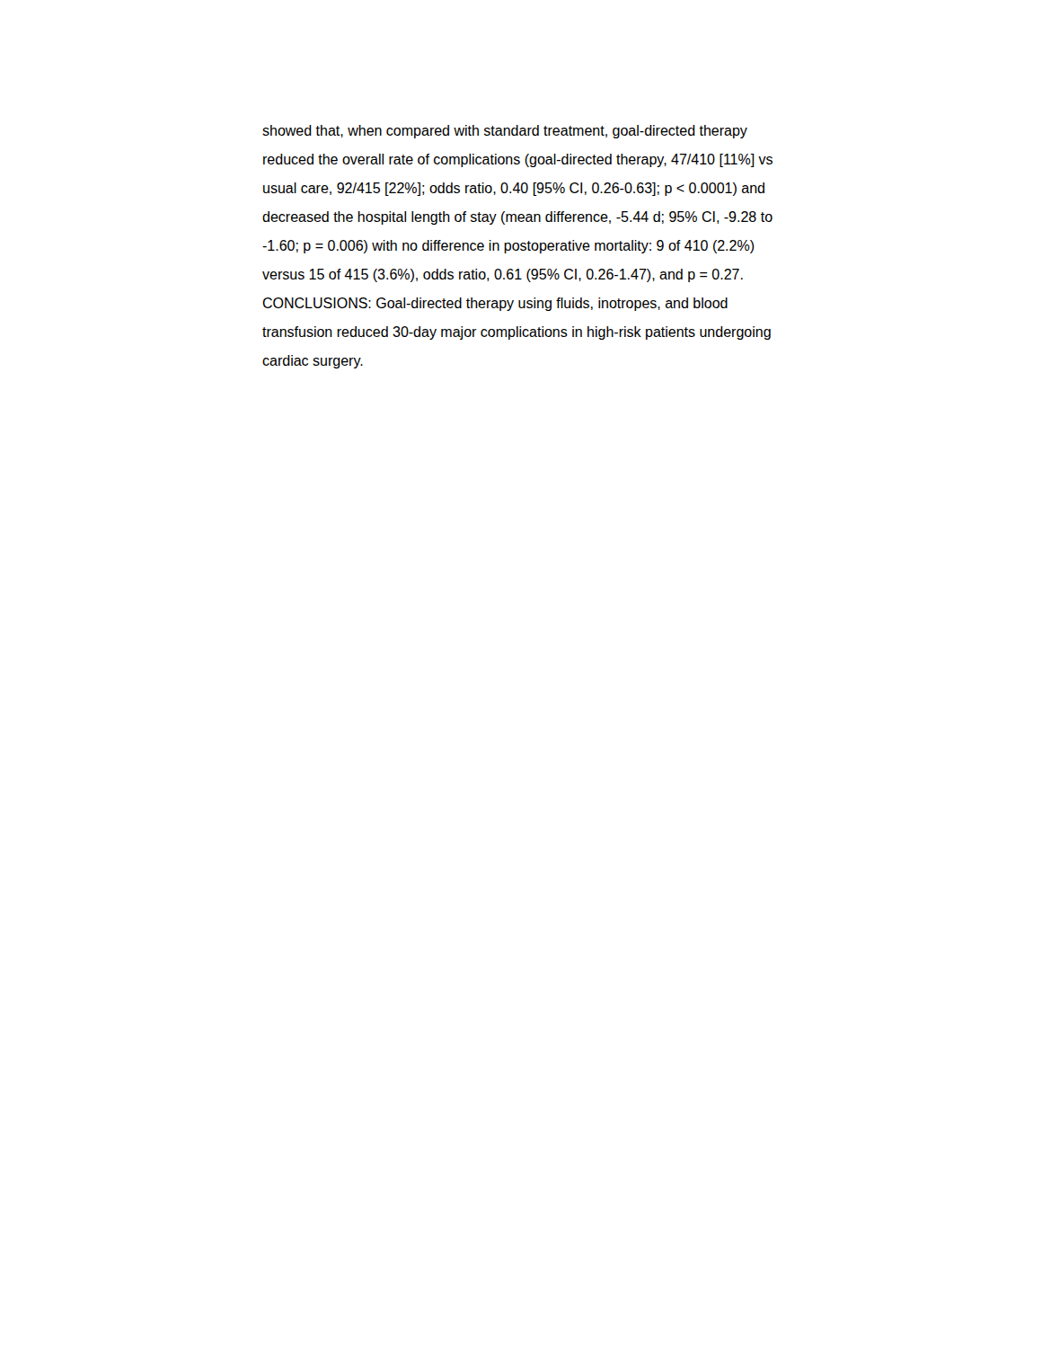showed that, when compared with standard treatment, goal-directed therapy reduced the overall rate of complications (goal-directed therapy, 47/410 [11%] vs usual care, 92/415 [22%]; odds ratio, 0.40 [95% CI, 0.26-0.63]; p < 0.0001) and decreased the hospital length of stay (mean difference, -5.44 d; 95% CI, -9.28 to -1.60; p = 0.006) with no difference in postoperative mortality: 9 of 410 (2.2%) versus 15 of 415 (3.6%), odds ratio, 0.61 (95% CI, 0.26-1.47), and p = 0.27.
CONCLUSIONS: Goal-directed therapy using fluids, inotropes, and blood transfusion reduced 30-day major complications in high-risk patients undergoing cardiac surgery.